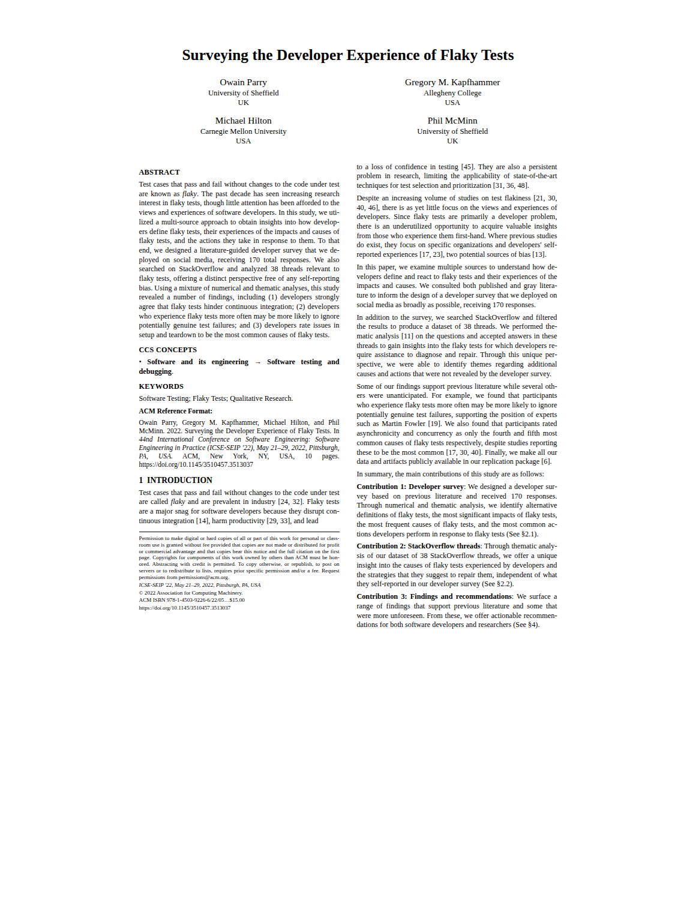Surveying the Developer Experience of Flaky Tests
| Owain Parry University of Sheffield UK | Gregory M. Kapfhammer Allegheny College USA |
| Michael Hilton Carnegie Mellon University USA | Phil McMinn University of Sheffield UK |
Abstract
Test cases that pass and fail without changes to the code under test are known as flaky. The past decade has seen increasing research interest in flaky tests, though little attention has been afforded to the views and experiences of software developers. In this study, we utilized a multi-source approach to obtain insights into how developers define flaky tests, their experiences of the impacts and causes of flaky tests, and the actions they take in response to them. To that end, we designed a literature-guided developer survey that we deployed on social media, receiving 170 total responses. We also searched on StackOverflow and analyzed 38 threads relevant to flaky tests, offering a distinct perspective free of any self-reporting bias. Using a mixture of numerical and thematic analyses, this study revealed a number of findings, including (1) developers strongly agree that flaky tests hinder continuous integration; (2) developers who experience flaky tests more often may be more likely to ignore potentially genuine test failures; and (3) developers rate issues in setup and teardown to be the most common causes of flaky tests.
CCS Concepts
• Software and its engineering → Software testing and debugging.
Keywords
Software Testing; Flaky Tests; Qualitative Research.
ACM Reference Format:
Owain Parry, Gregory M. Kapfhammer, Michael Hilton, and Phil McMinn. 2022. Surveying the Developer Experience of Flaky Tests. In 44nd International Conference on Software Engineering: Software Engineering in Practice (ICSE-SEIP '22), May 21–29, 2022, Pittsburgh, PA, USA. ACM, New York, NY, USA, 10 pages. https://doi.org/10.1145/3510457.3513037
1 Introduction
Test cases that pass and fail without changes to the code under test are called flaky and are prevalent in industry [24, 32]. Flaky tests are a major snag for software developers because they disrupt continuous integration [14], harm productivity [29, 33], and lead
Permission to make digital or hard copies of all or part of this work for personal or classroom use is granted without fee provided that copies are not made or distributed for profit or commercial advantage and that copies bear this notice and the full citation on the first page. Copyrights for components of this work owned by others than ACM must be honored. Abstracting with credit is permitted. To copy otherwise, or republish, to post on servers or to redistribute to lists, requires prior specific permission and/or a fee. Request permissions from permissions@acm.org.
ICSE-SEIP '22, May 21–29, 2022, Pittsburgh, PA, USA
© 2022 Association for Computing Machinery.
ACM ISBN 978-1-4503-9226-6/22/05…$15.00
https://doi.org/10.1145/3510457.3513037
to a loss of confidence in testing [45]. They are also a persistent problem in research, limiting the applicability of state-of-the-art techniques for test selection and prioritization [31, 36, 48].
Despite an increasing volume of studies on test flakiness [21, 30, 40, 46], there is as yet little focus on the views and experiences of developers. Since flaky tests are primarily a developer problem, there is an underutilized opportunity to acquire valuable insights from those who experience them first-hand. Where previous studies do exist, they focus on specific organizations and developers' self-reported experiences [17, 23], two potential sources of bias [13].
In this paper, we examine multiple sources to understand how developers define and react to flaky tests and their experiences of the impacts and causes. We consulted both published and gray literature to inform the design of a developer survey that we deployed on social media as broadly as possible, receiving 170 responses.
In addition to the survey, we searched StackOverflow and filtered the results to produce a dataset of 38 threads. We performed thematic analysis [11] on the questions and accepted answers in these threads to gain insights into the flaky tests for which developers require assistance to diagnose and repair. Through this unique perspective, we were able to identify themes regarding additional causes and actions that were not revealed by the developer survey.
Some of our findings support previous literature while several others were unanticipated. For example, we found that participants who experience flaky tests more often may be more likely to ignore potentially genuine test failures, supporting the position of experts such as Martin Fowler [19]. We also found that participants rated asynchronicity and concurrency as only the fourth and fifth most common causes of flaky tests respectively, despite studies reporting these to be the most common [17, 30, 40]. Finally, we make all our data and artifacts publicly available in our replication package [6].
In summary, the main contributions of this study are as follows:
Contribution 1: Developer survey: We designed a developer survey based on previous literature and received 170 responses. Through numerical and thematic analysis, we identify alternative definitions of flaky tests, the most significant impacts of flaky tests, the most frequent causes of flaky tests, and the most common actions developers perform in response to flaky tests (See §2.1).
Contribution 2: StackOverflow threads: Through thematic analysis of our dataset of 38 StackOverflow threads, we offer a unique insight into the causes of flaky tests experienced by developers and the strategies that they suggest to repair them, independent of what they self-reported in our developer survey (See §2.2).
Contribution 3: Findings and recommendations: We surface a range of findings that support previous literature and some that were more unforeseen. From these, we offer actionable recommendations for both software developers and researchers (See §4).